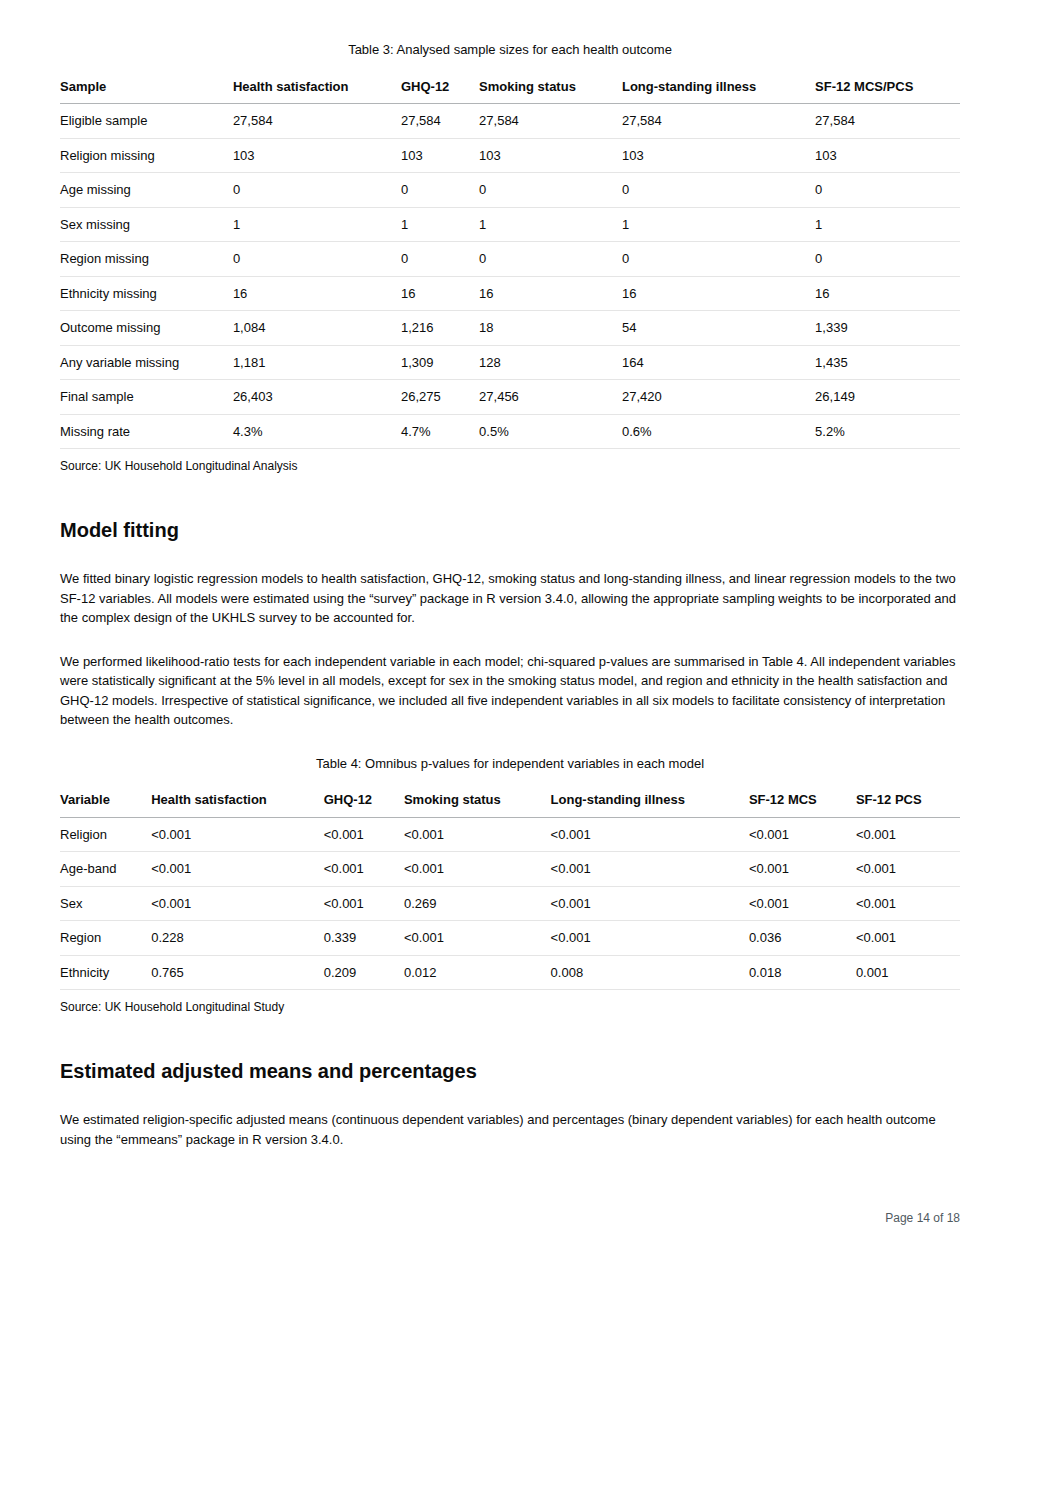Table 3: Analysed sample sizes for each health outcome
| Sample | Health satisfaction | GHQ-12 | Smoking status | Long-standing illness | SF-12 MCS/PCS |
| --- | --- | --- | --- | --- | --- |
| Eligible sample | 27,584 | 27,584 | 27,584 | 27,584 | 27,584 |
| Religion missing | 103 | 103 | 103 | 103 | 103 |
| Age missing | 0 | 0 | 0 | 0 | 0 |
| Sex missing | 1 | 1 | 1 | 1 | 1 |
| Region missing | 0 | 0 | 0 | 0 | 0 |
| Ethnicity missing | 16 | 16 | 16 | 16 | 16 |
| Outcome missing | 1,084 | 1,216 | 18 | 54 | 1,339 |
| Any variable missing | 1,181 | 1,309 | 128 | 164 | 1,435 |
| Final sample | 26,403 | 26,275 | 27,456 | 27,420 | 26,149 |
| Missing rate | 4.3% | 4.7% | 0.5% | 0.6% | 5.2% |
Source: UK Household Longitudinal Analysis
Model fitting
We fitted binary logistic regression models to health satisfaction, GHQ-12, smoking status and long-standing illness, and linear regression models to the two SF-12 variables. All models were estimated using the “survey” package in R version 3.4.0, allowing the appropriate sampling weights to be incorporated and the complex design of the UKHLS survey to be accounted for.
We performed likelihood-ratio tests for each independent variable in each model; chi-squared p-values are summarised in Table 4. All independent variables were statistically significant at the 5% level in all models, except for sex in the smoking status model, and region and ethnicity in the health satisfaction and GHQ-12 models. Irrespective of statistical significance, we included all five independent variables in all six models to facilitate consistency of interpretation between the health outcomes.
Table 4: Omnibus p-values for independent variables in each model
| Variable | Health satisfaction | GHQ-12 | Smoking status | Long-standing illness | SF-12 MCS | SF-12 PCS |
| --- | --- | --- | --- | --- | --- | --- |
| Religion | <0.001 | <0.001 | <0.001 | <0.001 | <0.001 | <0.001 |
| Age-band | <0.001 | <0.001 | <0.001 | <0.001 | <0.001 | <0.001 |
| Sex | <0.001 | <0.001 | 0.269 | <0.001 | <0.001 | <0.001 |
| Region | 0.228 | 0.339 | <0.001 | <0.001 | 0.036 | <0.001 |
| Ethnicity | 0.765 | 0.209 | 0.012 | 0.008 | 0.018 | 0.001 |
Source: UK Household Longitudinal Study
Estimated adjusted means and percentages
We estimated religion-specific adjusted means (continuous dependent variables) and percentages (binary dependent variables) for each health outcome using the “emmeans” package in R version 3.4.0.
Page 14 of 18